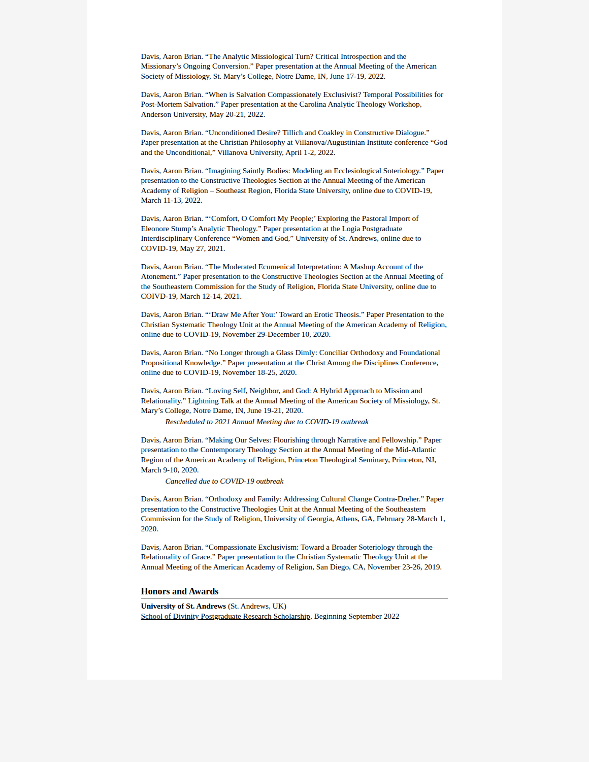Davis, Aaron Brian. “The Analytic Missiological Turn? Critical Introspection and the Missionary’s Ongoing Conversion.” Paper presentation at the Annual Meeting of the American Society of Missiology, St. Mary’s College, Notre Dame, IN, June 17-19, 2022.
Davis, Aaron Brian. “When is Salvation Compassionately Exclusivist? Temporal Possibilities for Post-Mortem Salvation.” Paper presentation at the Carolina Analytic Theology Workshop, Anderson University, May 20-21, 2022.
Davis, Aaron Brian. “Unconditioned Desire? Tillich and Coakley in Constructive Dialogue.” Paper presentation at the Christian Philosophy at Villanova/Augustinian Institute conference “God and the Unconditional,” Villanova University, April 1-2, 2022.
Davis, Aaron Brian. “Imagining Saintly Bodies: Modeling an Ecclesiological Soteriology.” Paper presentation to the Constructive Theologies Section at the Annual Meeting of the American Academy of Religion – Southeast Region, Florida State University, online due to COVID-19, March 11-13, 2022.
Davis, Aaron Brian. “‘Comfort, O Comfort My People;’ Exploring the Pastoral Import of Eleonore Stump’s Analytic Theology.” Paper presentation at the Logia Postgraduate Interdisciplinary Conference “Women and God,” University of St. Andrews, online due to COVID-19, May 27, 2021.
Davis, Aaron Brian. “The Moderated Ecumenical Interpretation: A Mashup Account of the Atonement.” Paper presentation to the Constructive Theologies Section at the Annual Meeting of the Southeastern Commission for the Study of Religion, Florida State University, online due to COIVD-19, March 12-14, 2021.
Davis, Aaron Brian. “‘Draw Me After You:’ Toward an Erotic Theosis.” Paper Presentation to the Christian Systematic Theology Unit at the Annual Meeting of the American Academy of Religion, online due to COVID-19, November 29-December 10, 2020.
Davis, Aaron Brian. “No Longer through a Glass Dimly: Conciliar Orthodoxy and Foundational Propositional Knowledge.” Paper presentation at the Christ Among the Disciplines Conference, online due to COVID-19, November 18-25, 2020.
Davis, Aaron Brian. “Loving Self, Neighbor, and God: A Hybrid Approach to Mission and Relationality.” Lightning Talk at the Annual Meeting of the American Society of Missiology, St. Mary’s College, Notre Dame, IN, June 19-21, 2020. Rescheduled to 2021 Annual Meeting due to COVID-19 outbreak
Davis, Aaron Brian. “Making Our Selves: Flourishing through Narrative and Fellowship.” Paper presentation to the Contemporary Theology Section at the Annual Meeting of the Mid-Atlantic Region of the American Academy of Religion, Princeton Theological Seminary, Princeton, NJ, March 9-10, 2020. Cancelled due to COVID-19 outbreak
Davis, Aaron Brian. “Orthodoxy and Family: Addressing Cultural Change Contra-Dreher.” Paper presentation to the Constructive Theologies Unit at the Annual Meeting of the Southeastern Commission for the Study of Religion, University of Georgia, Athens, GA, February 28-March 1, 2020.
Davis, Aaron Brian. “Compassionate Exclusivism: Toward a Broader Soteriology through the Relationality of Grace.” Paper presentation to the Christian Systematic Theology Unit at the Annual Meeting of the American Academy of Religion, San Diego, CA, November 23-26, 2019.
Honors and Awards
University of St. Andrews (St. Andrews, UK)
School of Divinity Postgraduate Research Scholarship, Beginning September 2022